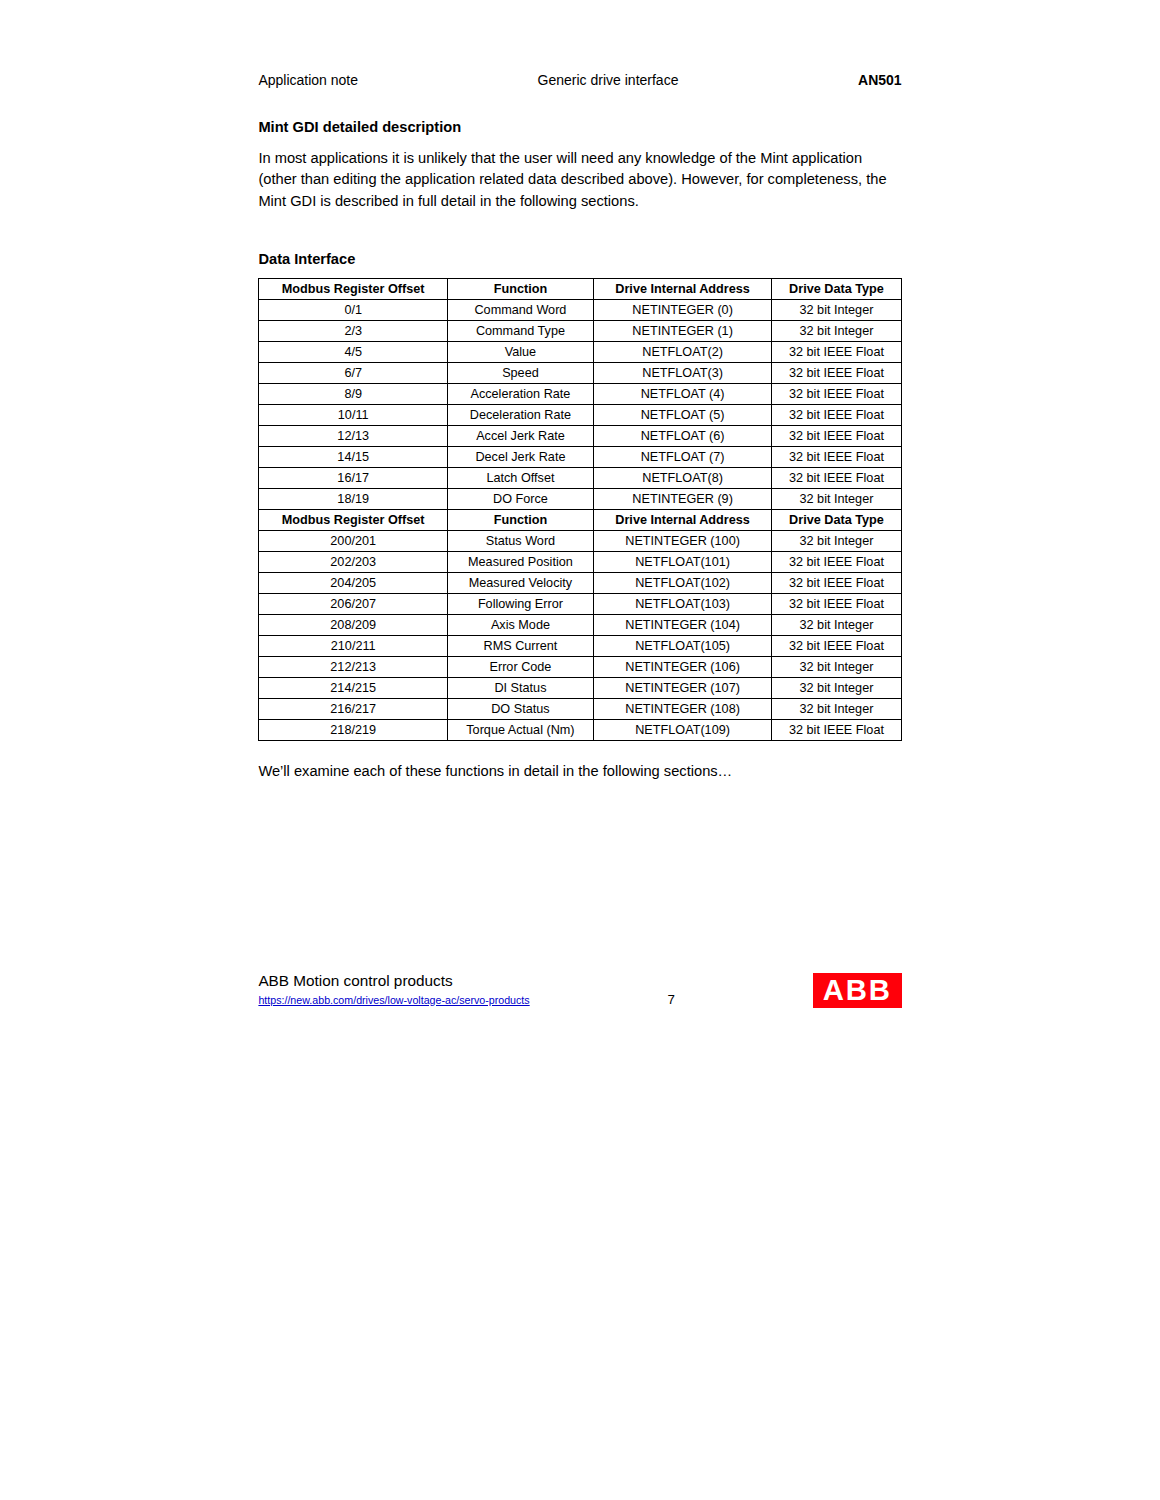Application note
Generic drive interface
AN501
Mint GDI detailed description
In most applications it is unlikely that the user will need any knowledge of the Mint application (other than editing the application related data described above). However, for completeness, the Mint GDI is described in full detail in the following sections.
Data Interface
| Modbus Register Offset | Function | Drive Internal Address | Drive Data Type |
| --- | --- | --- | --- |
| 0/1 | Command Word | NETINTEGER (0) | 32 bit Integer |
| 2/3 | Command Type | NETINTEGER (1) | 32 bit Integer |
| 4/5 | Value | NETFLOAT(2) | 32 bit IEEE Float |
| 6/7 | Speed | NETFLOAT(3) | 32 bit IEEE Float |
| 8/9 | Acceleration Rate | NETFLOAT (4) | 32 bit IEEE Float |
| 10/11 | Deceleration Rate | NETFLOAT (5) | 32 bit IEEE Float |
| 12/13 | Accel Jerk Rate | NETFLOAT (6) | 32 bit IEEE Float |
| 14/15 | Decel Jerk Rate | NETFLOAT (7) | 32 bit IEEE Float |
| 16/17 | Latch Offset | NETFLOAT(8) | 32 bit IEEE Float |
| 18/19 | DO Force | NETINTEGER (9) | 32 bit Integer |
| Modbus Register Offset | Function | Drive Internal Address | Drive Data Type |
| 200/201 | Status Word | NETINTEGER (100) | 32 bit Integer |
| 202/203 | Measured Position | NETFLOAT(101) | 32 bit IEEE Float |
| 204/205 | Measured Velocity | NETFLOAT(102) | 32 bit IEEE Float |
| 206/207 | Following Error | NETFLOAT(103) | 32 bit IEEE Float |
| 208/209 | Axis Mode | NETINTEGER (104) | 32 bit Integer |
| 210/211 | RMS Current | NETFLOAT(105) | 32 bit IEEE Float |
| 212/213 | Error Code | NETINTEGER (106) | 32 bit Integer |
| 214/215 | DI Status | NETINTEGER (107) | 32 bit Integer |
| 216/217 | DO Status | NETINTEGER (108) | 32 bit Integer |
| 218/219 | Torque Actual (Nm) | NETFLOAT(109) | 32 bit IEEE Float |
We’ll examine each of these functions in detail in the following sections…
ABB Motion control products
https://new.abb.com/drives/low-voltage-ac/servo-products
7
ABB